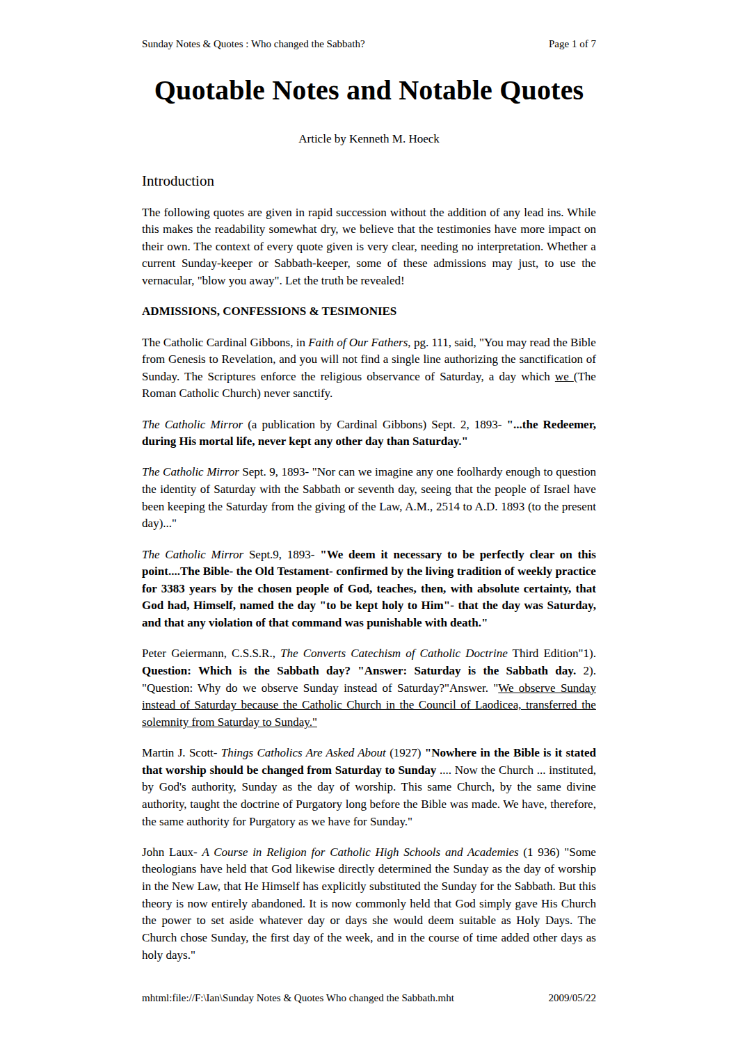Sunday Notes & Quotes : Who changed the Sabbath? Page 1 of 7
Quotable Notes and Notable Quotes
Article by Kenneth M. Hoeck
Introduction
The following quotes are given in rapid succession without the addition of any lead ins. While this makes the readability somewhat dry, we believe that the testimonies have more impact on their own. The context of every quote given is very clear, needing no interpretation. Whether a current Sunday-keeper or Sabbath-keeper, some of these admissions may just, to use the vernacular, "blow you away". Let the truth be revealed!
ADMISSIONS, CONFESSIONS & TESIMONIES
The Catholic Cardinal Gibbons, in Faith of Our Fathers, pg. 111, said, "You may read the Bible from Genesis to Revelation, and you will not find a single line authorizing the sanctification of Sunday. The Scriptures enforce the religious observance of Saturday, a day which we (The Roman Catholic Church) never sanctify.
The Catholic Mirror (a publication by Cardinal Gibbons) Sept. 2, 1893- "...the Redeemer, during His mortal life, never kept any other day than Saturday."
The Catholic Mirror Sept. 9, 1893- "Nor can we imagine any one foolhardy enough to question the identity of Saturday with the Sabbath or seventh day, seeing that the people of Israel have been keeping the Saturday from the giving of the Law, A.M., 2514 to A.D. 1893 (to the present day)..."
The Catholic Mirror Sept.9, 1893- "We deem it necessary to be perfectly clear on this point....The Bible- the Old Testament- confirmed by the living tradition of weekly practice for 3383 years by the chosen people of God, teaches, then, with absolute certainty, that God had, Himself, named the day "to be kept holy to Him"- that the day was Saturday, and that any violation of that command was punishable with death."
Peter Geiermann, C.S.S.R., The Converts Catechism of Catholic Doctrine Third Edition"1). Question: Which is the Sabbath day? "Answer: Saturday is the Sabbath day. 2). "Question: Why do we observe Sunday instead of Saturday?"Answer. "We observe Sunday instead of Saturday because the Catholic Church in the Council of Laodicea, transferred the solemnity from Saturday to Sunday."
Martin J. Scott- Things Catholics Are Asked About (1927) "Nowhere in the Bible is it stated that worship should be changed from Saturday to Sunday .... Now the Church ... instituted, by God's authority, Sunday as the day of worship. This same Church, by the same divine authority, taught the doctrine of Purgatory long before the Bible was made. We have, therefore, the same authority for Purgatory as we have for Sunday."
John Laux- A Course in Religion for Catholic High Schools and Academies (1 936) "Some theologians have held that God likewise directly determined the Sunday as the day of worship in the New Law, that He Himself has explicitly substituted the Sunday for the Sabbath. But this theory is now entirely abandoned. It is now commonly held that God simply gave His Church the power to set aside whatever day or days she would deem suitable as Holy Days. The Church chose Sunday, the first day of the week, and in the course of time added other days as holy days."
mhtml:file://F:\Ian\Sunday Notes & Quotes Who changed the Sabbath.mht 2009/05/22